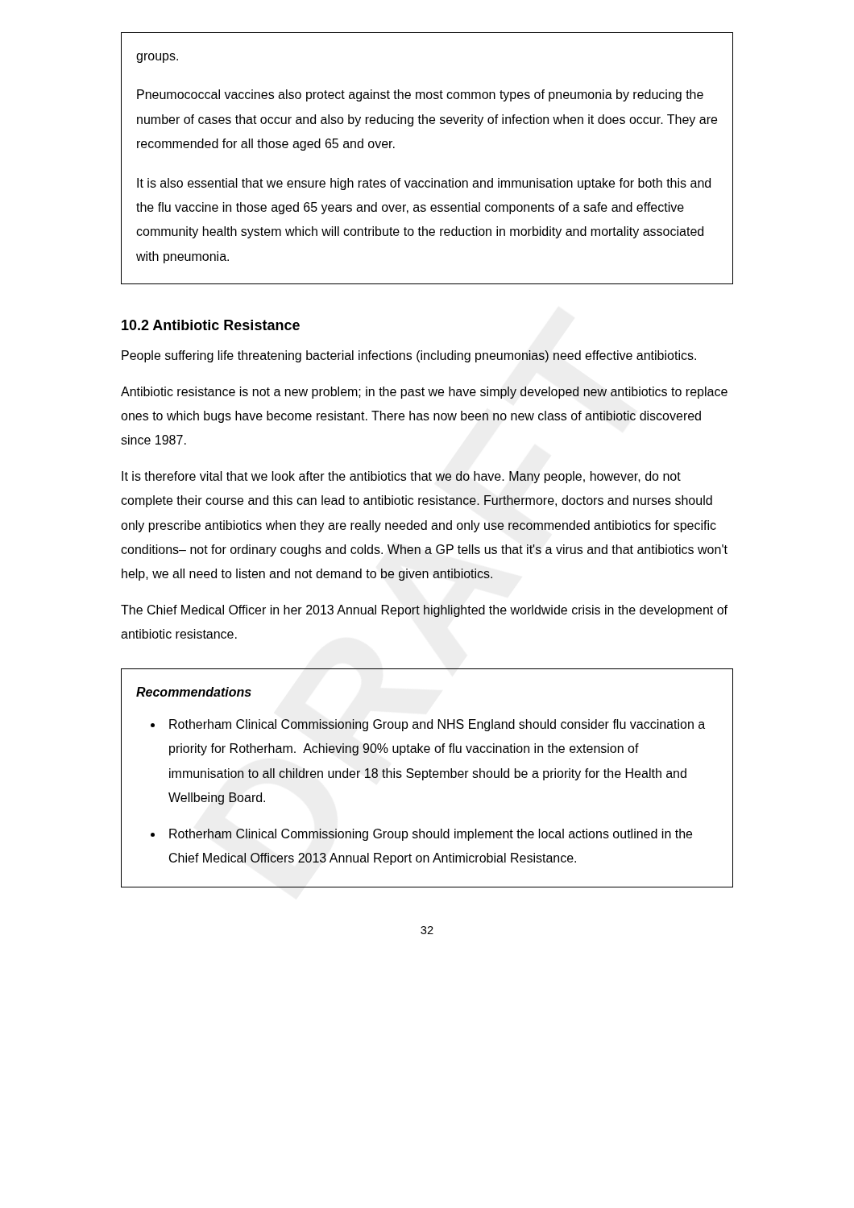DRAFT
groups.
Pneumococcal vaccines also protect against the most common types of pneumonia by reducing the number of cases that occur and also by reducing the severity of infection when it does occur. They are recommended for all those aged 65 and over.
It is also essential that we ensure high rates of vaccination and immunisation uptake for both this and the flu vaccine in those aged 65 years and over, as essential components of a safe and effective community health system which will contribute to the reduction in morbidity and mortality associated with pneumonia.
10.2 Antibiotic Resistance
People suffering life threatening bacterial infections (including pneumonias) need effective antibiotics.
Antibiotic resistance is not a new problem; in the past we have simply developed new antibiotics to replace ones to which bugs have become resistant. There has now been no new class of antibiotic discovered since 1987.
It is therefore vital that we look after the antibiotics that we do have. Many people, however, do not complete their course and this can lead to antibiotic resistance. Furthermore, doctors and nurses should only prescribe antibiotics when they are really needed and only use recommended antibiotics for specific conditions– not for ordinary coughs and colds. When a GP tells us that it's a virus and that antibiotics won't help, we all need to listen and not demand to be given antibiotics.
The Chief Medical Officer in her 2013 Annual Report highlighted the worldwide crisis in the development of antibiotic resistance.
Recommendations
Rotherham Clinical Commissioning Group and NHS England should consider flu vaccination a priority for Rotherham. Achieving 90% uptake of flu vaccination in the extension of immunisation to all children under 18 this September should be a priority for the Health and Wellbeing Board.
Rotherham Clinical Commissioning Group should implement the local actions outlined in the Chief Medical Officers 2013 Annual Report on Antimicrobial Resistance.
32